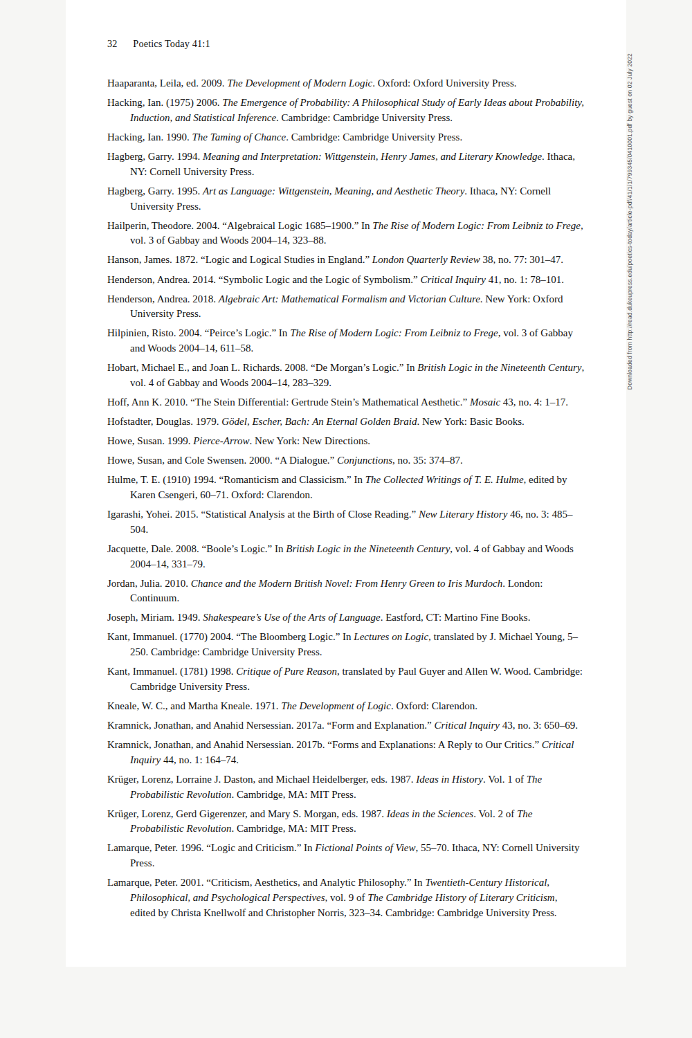32 Poetics Today 41:1
Downloaded from http://read.dukeupress.edu/poetics-today/article-pdf/41/1/1/799345/0410001.pdf by guest on 02 July 2022
Haaparanta, Leila, ed. 2009. The Development of Modern Logic. Oxford: Oxford University Press.
Hacking, Ian. (1975) 2006. The Emergence of Probability: A Philosophical Study of Early Ideas about Probability, Induction, and Statistical Inference. Cambridge: Cambridge University Press.
Hacking, Ian. 1990. The Taming of Chance. Cambridge: Cambridge University Press.
Hagberg, Garry. 1994. Meaning and Interpretation: Wittgenstein, Henry James, and Literary Knowledge. Ithaca, NY: Cornell University Press.
Hagberg, Garry. 1995. Art as Language: Wittgenstein, Meaning, and Aesthetic Theory. Ithaca, NY: Cornell University Press.
Hailperin, Theodore. 2004. “Algebraical Logic 1685–1900.” In The Rise of Modern Logic: From Leibniz to Frege, vol. 3 of Gabbay and Woods 2004–14, 323–88.
Hanson, James. 1872. “Logic and Logical Studies in England.” London Quarterly Review 38, no. 77: 301–47.
Henderson, Andrea. 2014. “Symbolic Logic and the Logic of Symbolism.” Critical Inquiry 41, no. 1: 78–101.
Henderson, Andrea. 2018. Algebraic Art: Mathematical Formalism and Victorian Culture. New York: Oxford University Press.
Hilpinien, Risto. 2004. “Peirce’s Logic.” In The Rise of Modern Logic: From Leibniz to Frege, vol. 3 of Gabbay and Woods 2004–14, 611–58.
Hobart, Michael E., and Joan L. Richards. 2008. “De Morgan’s Logic.” In British Logic in the Nineteenth Century, vol. 4 of Gabbay and Woods 2004–14, 283–329.
Hoff, Ann K. 2010. “The Stein Differential: Gertrude Stein’s Mathematical Aesthetic.” Mosaic 43, no. 4: 1–17.
Hofstadter, Douglas. 1979. Gödel, Escher, Bach: An Eternal Golden Braid. New York: Basic Books.
Howe, Susan. 1999. Pierce-Arrow. New York: New Directions.
Howe, Susan, and Cole Swensen. 2000. “A Dialogue.” Conjunctions, no. 35: 374–87.
Hulme, T. E. (1910) 1994. “Romanticism and Classicism.” In The Collected Writings of T. E. Hulme, edited by Karen Csengeri, 60–71. Oxford: Clarendon.
Igarashi, Yohei. 2015. “Statistical Analysis at the Birth of Close Reading.” New Literary History 46, no. 3: 485–504.
Jacquette, Dale. 2008. “Boole’s Logic.” In British Logic in the Nineteenth Century, vol. 4 of Gabbay and Woods 2004–14, 331–79.
Jordan, Julia. 2010. Chance and the Modern British Novel: From Henry Green to Iris Murdoch. London: Continuum.
Joseph, Miriam. 1949. Shakespeare’s Use of the Arts of Language. Eastford, CT: Martino Fine Books.
Kant, Immanuel. (1770) 2004. “The Bloomberg Logic.” In Lectures on Logic, translated by J. Michael Young, 5–250. Cambridge: Cambridge University Press.
Kant, Immanuel. (1781) 1998. Critique of Pure Reason, translated by Paul Guyer and Allen W. Wood. Cambridge: Cambridge University Press.
Kneale, W. C., and Martha Kneale. 1971. The Development of Logic. Oxford: Clarendon.
Kramnick, Jonathan, and Anahid Nersessian. 2017a. “Form and Explanation.” Critical Inquiry 43, no. 3: 650–69.
Kramnick, Jonathan, and Anahid Nersessian. 2017b. “Forms and Explanations: A Reply to Our Critics.” Critical Inquiry 44, no. 1: 164–74.
Krüger, Lorenz, Lorraine J. Daston, and Michael Heidelberger, eds. 1987. Ideas in History. Vol. 1 of The Probabilistic Revolution. Cambridge, MA: MIT Press.
Krüger, Lorenz, Gerd Gigerenzer, and Mary S. Morgan, eds. 1987. Ideas in the Sciences. Vol. 2 of The Probabilistic Revolution. Cambridge, MA: MIT Press.
Lamarque, Peter. 1996. “Logic and Criticism.” In Fictional Points of View, 55–70. Ithaca, NY: Cornell University Press.
Lamarque, Peter. 2001. “Criticism, Aesthetics, and Analytic Philosophy.” In Twentieth-Century Historical, Philosophical, and Psychological Perspectives, vol. 9 of The Cambridge History of Literary Criticism, edited by Christa Knellwolf and Christopher Norris, 323–34. Cambridge: Cambridge University Press.